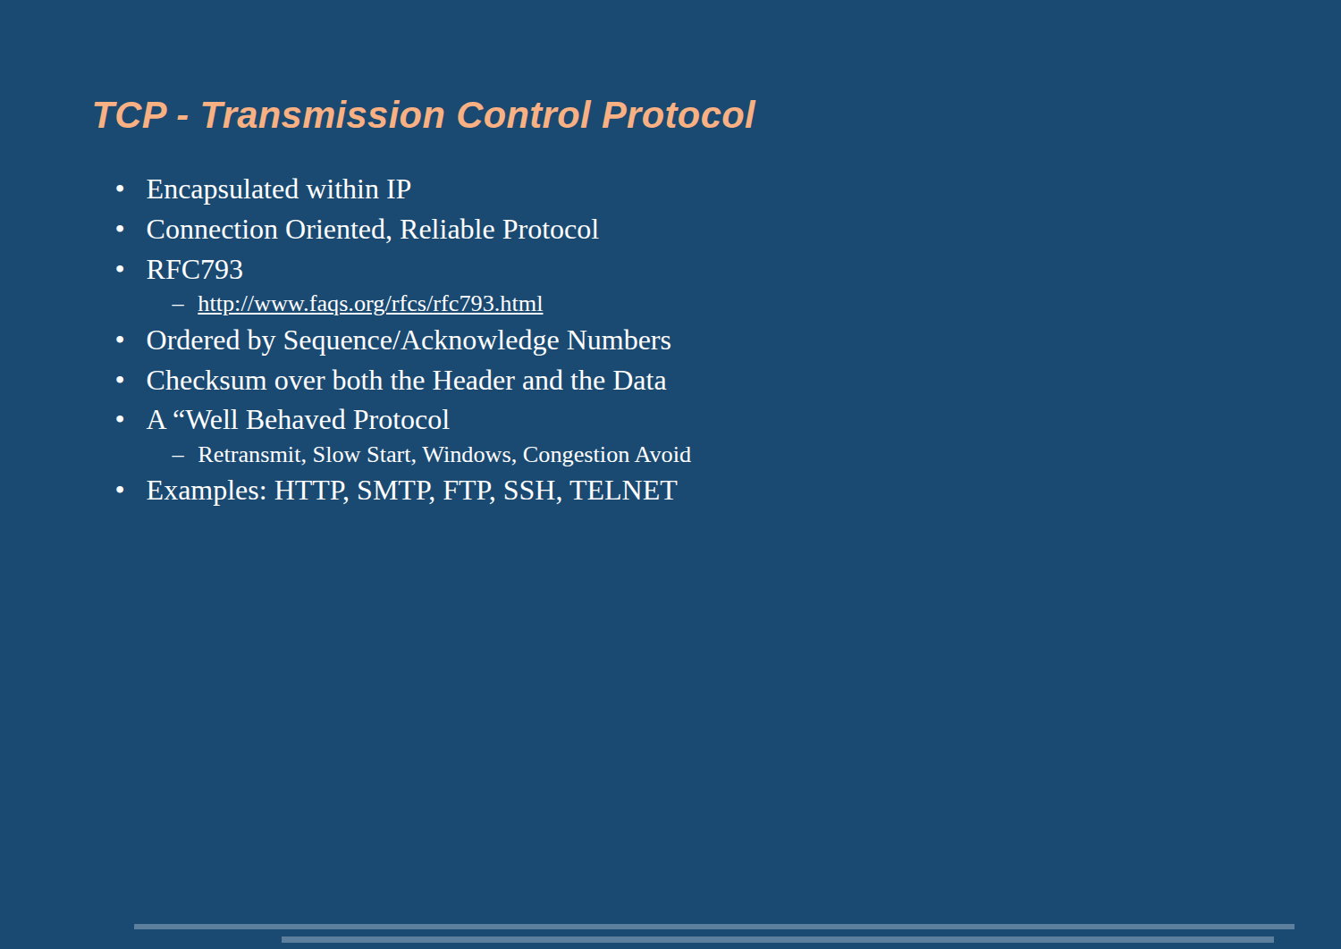TCP - Transmission Control Protocol
Encapsulated within IP
Connection Oriented, Reliable Protocol
RFC793
http://www.faqs.org/rfcs/rfc793.html
Ordered by Sequence/Acknowledge Numbers
Checksum over both the Header and the Data
A “Well Behaved Protocol
Retransmit, Slow Start, Windows, Congestion Avoid
Examples: HTTP, SMTP, FTP, SSH, TELNET